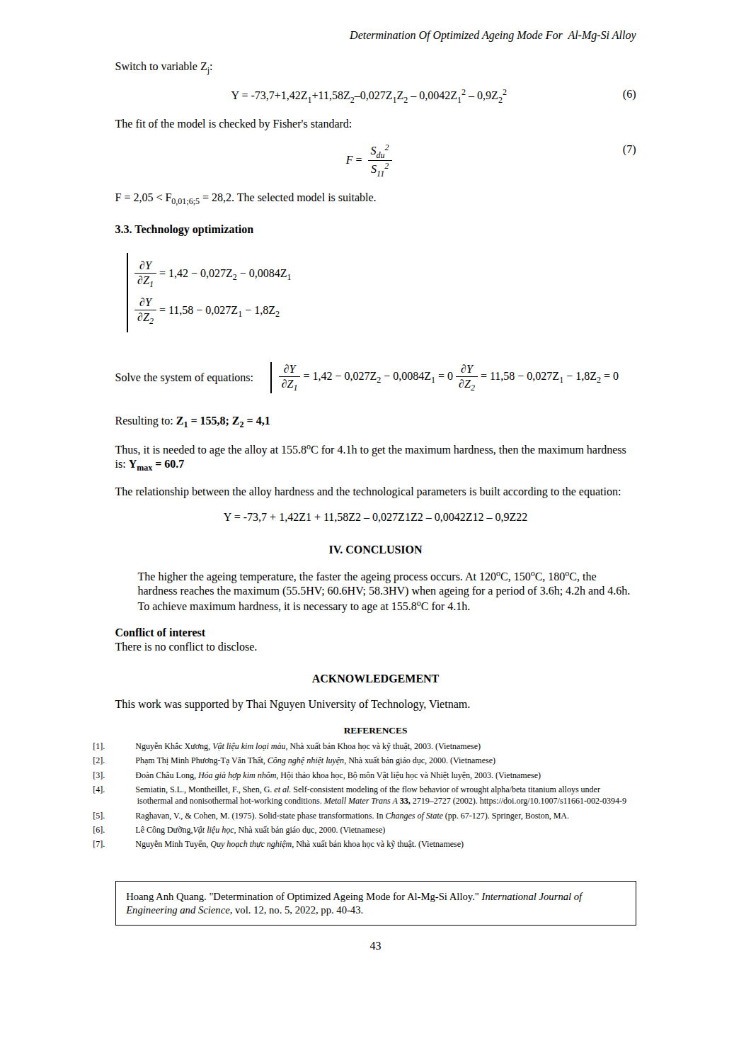Determination Of Optimized Ageing Mode For Al-Mg-Si Alloy
Switch to variable Zj:
(6)
Y = -73,7+1,42Z1+11,58Z2–0,027Z1Z2 – 0,0042Z12 – 0,9Z22
The fit of the model is checked by Fisher's standard:
(7)
F = Sdu2 S112
F = 2,05 < F0,01;6;5 = 28,2. The selected model is suitable.
3.3. Technology optimization
∂Y ∂Z1 = 1,42 − 0,027Z2 − 0,0084Z1
∂Y ∂Z2 = 11,58 − 0,027Z1 − 1,8Z2
Solve the system of equations: ∂Y ∂Z1 = 1,42 − 0,027Z2 − 0,0084Z1 = 0 ∂Y ∂Z2 = 11,58 − 0,027Z1 − 1,8Z2 = 0
Resulting to: Z1 = 155,8; Z2 = 4,1
Thus, it is needed to age the alloy at 155.8oC for 4.1h to get the maximum hardness, then the maximum hardness is: Ymax = 60.7
The relationship between the alloy hardness and the technological parameters is built according to the equation:
Y = -73,7 + 1,42Z1 + 11,58Z2 – 0,027Z1Z2 – 0,0042Z12 – 0,9Z22
IV. CONCLUSION
The higher the ageing temperature, the faster the ageing process occurs. At 120oC, 150oC, 180oC, the hardness reaches the maximum (55.5HV; 60.6HV; 58.3HV) when ageing for a period of 3.6h; 4.2h and 4.6h. To achieve maximum hardness, it is necessary to age at 155.8oC for 4.1h.
Conflict of interest
There is no conflict to disclose.
ACKNOWLEDGEMENT
This work was supported by Thai Nguyen University of Technology, Vietnam.
REFERENCES
[1]. Nguyễn Khắc Xương, Vật liệu kim loại màu, Nhà xuất bản Khoa học và kỹ thuật, 2003. (Vietnamese)
[2]. Phạm Thị Minh Phương-Tạ Văn Thất, Công nghệ nhiệt luyện, Nhà xuất bản giáo dục, 2000. (Vietnamese)
[3]. Đoàn Châu Long, Hóa già hợp kim nhôm, Hội thảo khoa học, Bộ môn Vật liệu học và Nhiệt luyện, 2003. (Vietnamese)
[4]. Semiatin, S.L., Montheillet, F., Shen, G. et al. Self-consistent modeling of the flow behavior of wrought alpha/beta titanium alloys under isothermal and nonisothermal hot-working conditions. Metall Mater Trans A 33, 2719–2727 (2002). https://doi.org/10.1007/s11661-002-0394-9
[5]. Raghavan, V., & Cohen, M. (1975). Solid-state phase transformations. In Changes of State (pp. 67-127). Springer, Boston, MA.
[6]. Lê Công Dưỡng,Vật liệu học, Nhà xuất bản giáo dục, 2000. (Vietnamese)
[7]. Nguyễn Minh Tuyển, Quy hoạch thực nghiệm, Nhà xuất bản khoa học và kỹ thuật. (Vietnamese)
Hoang Anh Quang. "Determination of Optimized Ageing Mode for Al-Mg-Si Alloy." International Journal of Engineering and Science, vol. 12, no. 5, 2022, pp. 40-43.
43